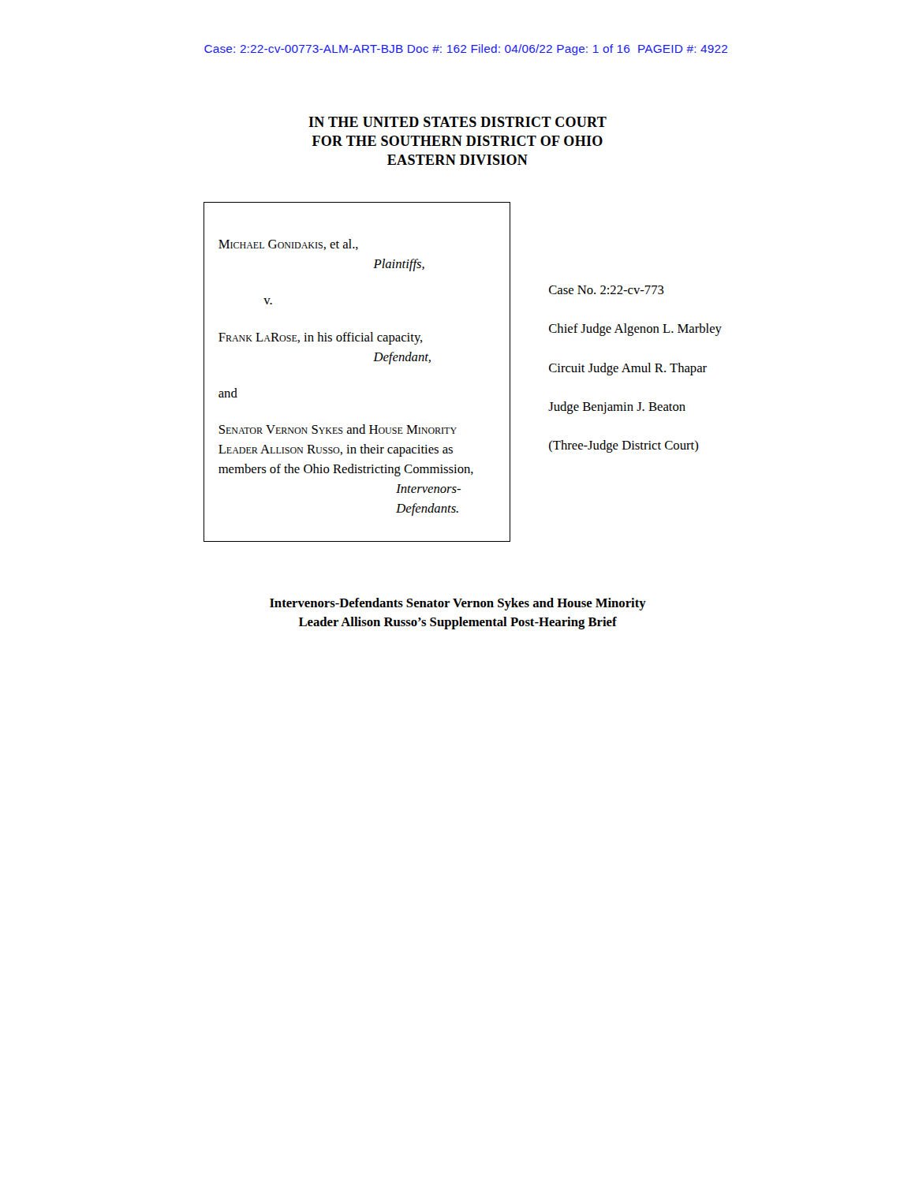Case: 2:22-cv-00773-ALM-ART-BJB Doc #: 162 Filed: 04/06/22 Page: 1 of 16 PAGEID #: 4922
IN THE UNITED STATES DISTRICT COURT
FOR THE SOUTHERN DISTRICT OF OHIO
EASTERN DIVISION
Michael Gonidakis, et al., Plaintiffs,
v.
Frank LaRose, in his official capacity, Defendant,
and
Senator Vernon Sykes and House Minority Leader Allison Russo, in their capacities as members of the Ohio Redistricting Commission, Intervenors-
Defendants.
Case No. 2:22-cv-773
Chief Judge Algenon L. Marbley
Circuit Judge Amul R. Thapar
Judge Benjamin J. Beaton
(Three-Judge District Court)
Intervenors-Defendants Senator Vernon Sykes and House Minority
Leader Allison Russo’s Supplemental Post-Hearing Brief